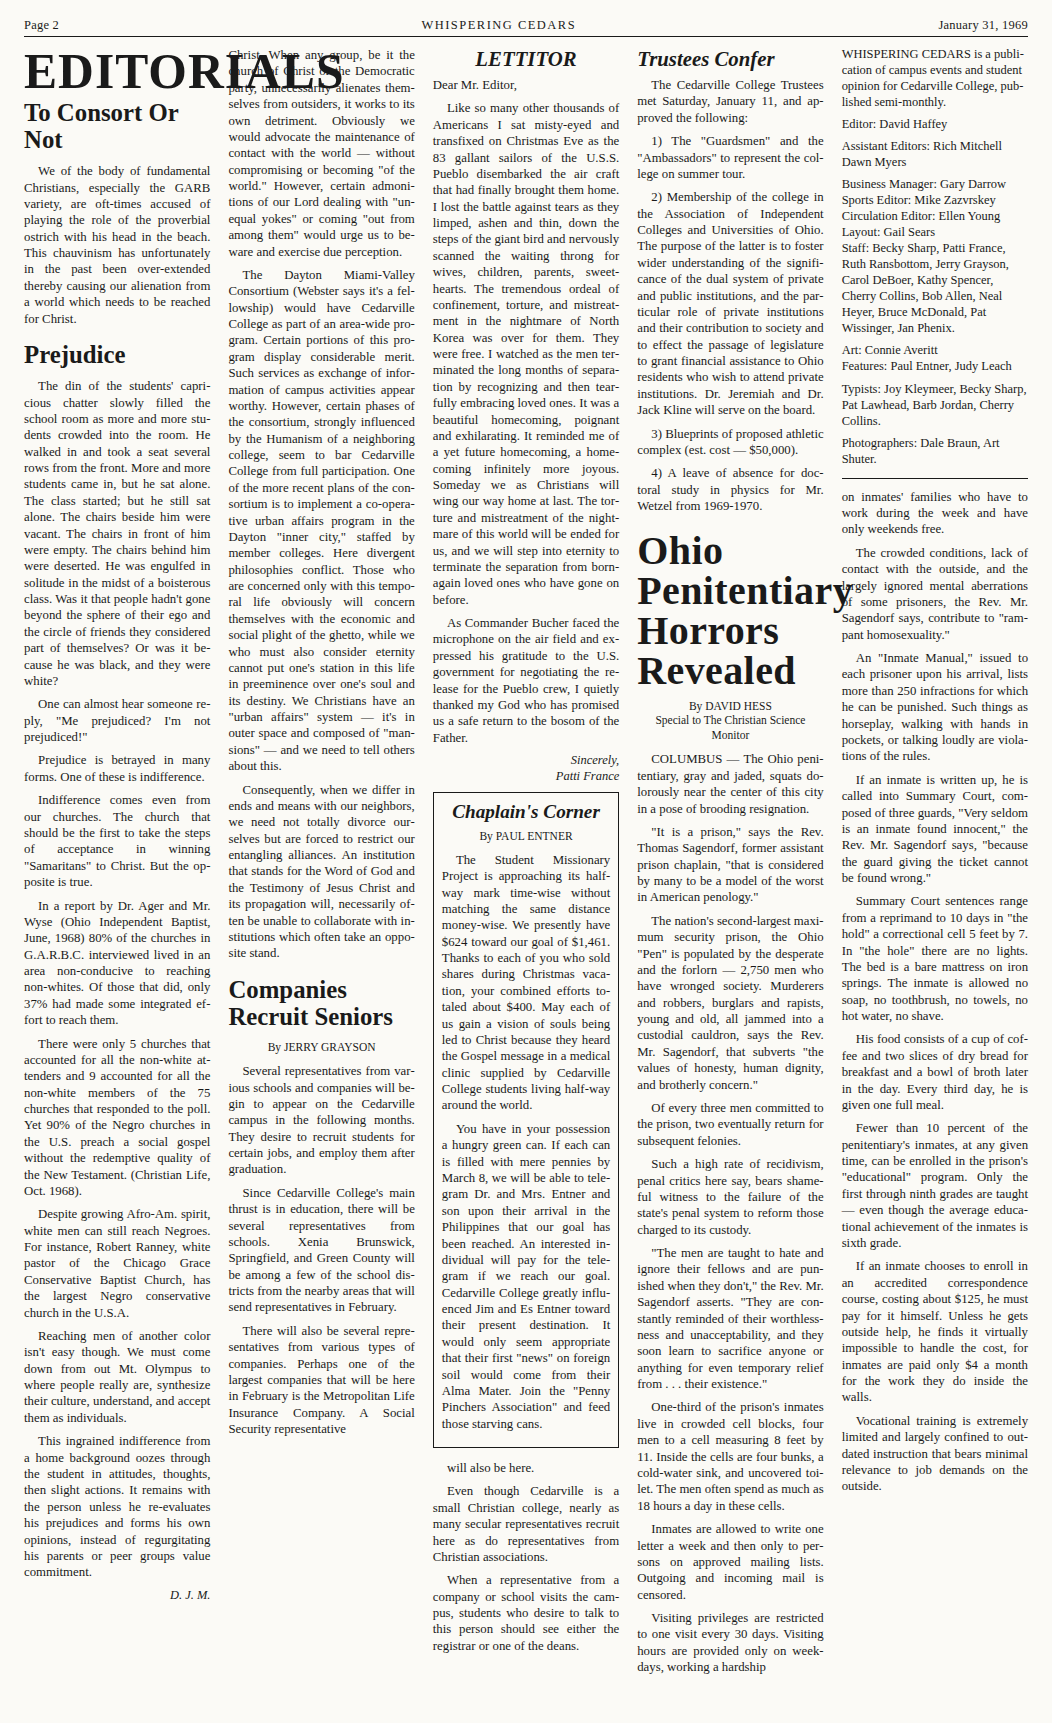Page 2 WHISPERING CEDARS January 31, 1969
EDITORIALS
To Consort Or Not
We of the body of fundamental Christians, especially the GARB variety, are oft-times accused of playing the role of the proverbial ostrich with his head in the beach. This chauvinism has unfortunately in the past been over-extended thereby causing our alienation from a world which needs to be reached for Christ.
Prejudice
The din of the students' capricious chatter slowly filled the school room as more and more students crowded into the room. He walked in and took a seat several rows from the front. More and more students came in, but he sat alone. The class started; but he still sat alone. The chairs beside him were vacant. The chairs in front of him were empty. The chairs behind him were deserted. He was engulfed in solitude in the midst of a boisterous class. Was it that people hadn't gone beyond the sphere of their ego and the circle of friends they considered part of themselves? Or was it because he was black, and they were white?
One can almost hear someone reply, "Me prejudiced? I'm not prejudiced!"
Prejudice is betrayed in many forms. One of these is indifference.
Indifference comes even from our churches. The church that should be the first to take the steps of acceptance in winning "Samaritans" to Christ. But the opposite is true.
In a report by Dr. Ager and Mr. Wyse (Ohio Independent Baptist, June, 1968) 80% of the churches in G.A.R.B.C. interviewed lived in an area non-conducive to reaching non-whites. Of those that did, only 37% had made some integrated effort to reach them.
There were only 5 churches that accounted for all the non-white attenders and 9 accounted for all the non-white members of the 75 churches that responded to the poll. Yet 90% of the Negro churches in the U.S. preach a social gospel without the redemptive quality of the New Testament. (Christian Life, Oct. 1968).
Despite growing Afro-Am. spirit, white men can still reach Negroes. For instance, Robert Ranney, white pastor of the Chicago Grace Conservative Baptist Church, has the largest Negro conservative church in the U.S.A.
Reaching men of another color isn't easy though. We must come down from out Mt. Olympus to where people really are, synthesize their culture, understand, and accept them as individuals.
This ingrained indifference from a home background oozes through the student in attitudes, thoughts, then slight actions. It remains with the person unless he re-evaluates his prejudices and forms his own opinions, instead of regurgitating his parents or peer groups value commitment.
D. J. M.
Christ. When any group, be it the church of Christ or the Democratic party, unnecessarily alienates themselves from outsiders, it works to its own detriment. Obviously we would advocate the maintenance of contact with the world — without compromising or becoming "of the world." However, certain admonitions of our Lord dealing with "unequal yokes" or coming "out from among them" would urge us to beware and exercise due perception.
The Dayton Miami-Valley Consortium (Webster says it's a fellowship) would have Cedarville College as part of an area-wide program. Certain portions of this program display considerable merit. Such services as exchange of information of campus activities appear worthy. However, certain phases of the consortium, strongly influenced by the Humanism of a neighboring college, seem to bar Cedarville College from full participation. One of the more recent plans of the consortium is to implement a co-operative urban affairs program in the Dayton "inner city," staffed by member colleges. Here divergent philosophies conflict. Those who are concerned only with this temporal life obviously will concern themselves with the economic and social plight of the ghetto, while we who must also consider eternity cannot put one's station in this life in preeminence over one's soul and its destiny. We Christians have an "urban affairs" system — it's in outer space and composed of "mansions" — and we need to tell others about this.
Consequently, when we differ in ends and means with our neighbors, we need not totally divorce ourselves but are forced to restrict our entangling alliances. An institution that stands for the Word of God and the Testimony of Jesus Christ and its propagation will, necessarily often be unable to collaborate with institutions which often take an opposite stand.
Companies Recruit Seniors
By JERRY GRAYSON
Several representatives from various schools and companies will begin to appear on the Cedarville campus in the following months. They desire to recruit students for certain jobs, and employ them after graduation.
Since Cedarville College's main thrust is in education, there will be several representatives from schools. Xenia Brunswick, Springfield, and Green County will be among a few of the school districts from the nearby areas that will send representatives in February.
There will also be several representatives from various types of companies. Perhaps one of the largest companies that will be here in February is the Metropolitan Life Insurance Company. A Social Security representative
LETTITOR
Dear Mr. Editor,
Like so many other thousands of Americans I sat misty-eyed and transfixed on Christmas Eve as the 83 gallant sailors of the U.S.S. Pueblo disembarked the air craft that had finally brought them home. I lost the battle against tears as they limped, ashen and thin, down the steps of the giant bird and nervously scanned the waiting throng for wives, children, parents, sweethearts. The tremendous ordeal of confinement, torture, and mistreatment in the nightmare of North Korea was over for them. They were free. I watched as the men terminated the long months of separation by recognizing and then tearfully embracing loved ones. It was a beautiful homecoming, poignant and exhilarating. It reminded me of a yet future homecoming, a homecoming infinitely more joyous. Someday we as Christians will wing our way home at last. The torture and mistreatment of the nightmare of this world will be ended for us, and we will step into eternity to terminate the separation from born-again loved ones who have gone on before.
As Commander Bucher faced the microphone on the air field and expressed his gratitude to the U.S. government for negotiating the release for the Pueblo crew, I quietly thanked my God who has promised us a safe return to the bosom of the Father.
Sincerely,
Patti France
Chaplain's Corner
By PAUL ENTNER
The Student Missionary Project is approaching its half-way mark time-wise without matching the same distance money-wise. We presently have $624 toward our goal of $1,461. Thanks to each of you who sold shares during Christmas vacation, your combined efforts totaled about $400. May each of us gain a vision of souls being led to Christ because they heard the Gospel message in a medical clinic supplied by Cedarville College students living half-way around the world.
You have in your possession a hungry green can. If each can is filled with mere pennies by March 8, we will be able to telegram Dr. and Mrs. Entner and son upon their arrival in the Philippines that our goal has been reached. An interested individual will pay for the telegram if we reach our goal. Cedarville College greatly influenced Jim and Es Entner toward their present destination. It would only seem appropriate that their first "news" on foreign soil would come from their Alma Mater. Join the "Penny Pinchers Association" and feed those starving cans.
will also be here.
Even though Cedarville is a small Christian college, nearly as many secular representatives recruit here as do representatives from Christian associations.
When a representative from a company or school visits the campus, students who desire to talk to this person should see either the registrar or one of the deans.
Trustees Confer
The Cedarville College Trustees met Saturday, January 11, and approved the following:
1) The "Guardsmen" and the "Ambassadors" to represent the college on summer tour.
2) Membership of the college in the Association of Independent Colleges and Universities of Ohio. The purpose of the latter is to foster wider understanding of the significance of the dual system of private and public institutions, and the particular role of private institutions and their contribution to society and to effect the passage of legislature to grant financial assistance to Ohio residents who wish to attend private institutions. Dr. Jeremiah and Dr. Jack Kline will serve on the board.
3) Blueprints of proposed athletic complex (est. cost — $50,000).
4) A leave of absence for doctoral study in physics for Mr. Wetzel from 1969-1970.
Ohio Penitentiary Horrors Revealed
By DAVID HESS
Special to The Christian Science Monitor
COLUMBUS — The Ohio penitentiary, gray and jaded, squats dolorously near the center of this city in a pose of brooding resignation.
"It is a prison," says the Rev. Thomas Sagendorf, former assistant prison chaplain, "that is considered by many to be a model of the worst in American penology."
The nation's second-largest maximum security prison, the Ohio "Pen" is populated by the desperate and the forlorn — 2,750 men who have wronged society. Murderers and robbers, burglars and rapists, young and old, all jammed into a custodial cauldron, says the Rev. Mr. Sagendorf, that subverts "the values of honesty, human dignity, and brotherly concern."
Of every three men committed to the prison, two eventually return for subsequent felonies.
Such a high rate of recidivism, penal critics here say, bears shameful witness to the failure of the state's penal system to reform those charged to its custody.
"The men are taught to hate and ignore their fellows and are punished when they don't," the Rev. Mr. Sagendorf asserts. "They are constantly reminded of their worthlessness and unacceptability, and they soon learn to sacrifice anyone or anything for even temporary relief from . . . their existence."
One-third of the prison's inmates live in crowded cell blocks, four men to a cell measuring 8 feet by 11. Inside the cells are four bunks, a cold-water sink, and uncovered toilet. The men often spend as much as 18 hours a day in these cells.
Inmates are allowed to write one letter a week and then only to persons on approved mailing lists. Outgoing and incoming mail is censored.
Visiting privileges are restricted to one visit every 30 days. Visiting hours are provided only on weekdays, working a hardship
WHISPERING CEDARS is a publication of campus events and student opinion for Cedarville College, published semi-monthly.
Editor: David Haffey
Assistant Editors: Rich Mitchell
Dawn Myers
Business Manager: Gary Darrow
Sports Editor: Mike Zazvrskey
Circulation Editor: Ellen Young
Layout: Gail Sears
Staff: Becky Sharp, Patti France, Ruth Ransbottom, Jerry Grayson, Carol DeBoer, Kathy Spencer, Cherry Collins, Bob Allen, Neal Heyer, Bruce McDonald, Pat Wissinger, Jan Phenix.
Art: Connie Averitt
Features: Paul Entner, Judy Leach
Typists: Joy Kleymeer, Becky Sharp, Pat Lawhead, Barb Jordan, Cherry Collins.
Photographers: Dale Braun, Art Shuter.
on inmates' families who have to work during the week and have only weekends free.
The crowded conditions, lack of contact with the outside, and the largely ignored mental aberrations of some prisoners, the Rev. Mr. Sagendorf says, contribute to "rampant homosexuality."
An "Inmate Manual," issued to each prisoner upon his arrival, lists more than 250 infractions for which he can be punished. Such things as horseplay, walking with hands in pockets, or talking loudly are violations of the rules.
If an inmate is written up, he is called into Summary Court, composed of three guards, "Very seldom is an inmate found innocent," the Rev. Mr. Sagendorf says, "because the guard giving the ticket cannot be found wrong."
Summary Court sentences range from a reprimand to 10 days in "the hold" a correctional cell 5 feet by 7. In "the hole" there are no lights. The bed is a bare mattress on iron springs. The inmate is allowed no soap, no toothbrush, no towels, no hot water, no shave.
His food consists of a cup of coffee and two slices of dry bread for breakfast and a bowl of broth later in the day. Every third day, he is given one full meal.
Fewer than 10 percent of the penitentiary's inmates, at any given time, can be enrolled in the prison's "educational" program. Only the first through ninth grades are taught — even though the average educational achievement of the inmates is sixth grade.
If an inmate chooses to enroll in an accredited correspondence course, costing about $125, he must pay for it himself. Unless he gets outside help, he finds it virtually impossible to handle the cost, for inmates are paid only $4 a month for the work they do inside the walls.
Vocational training is extremely limited and largely confined to outdated instruction that bears minimal relevance to job demands on the outside.